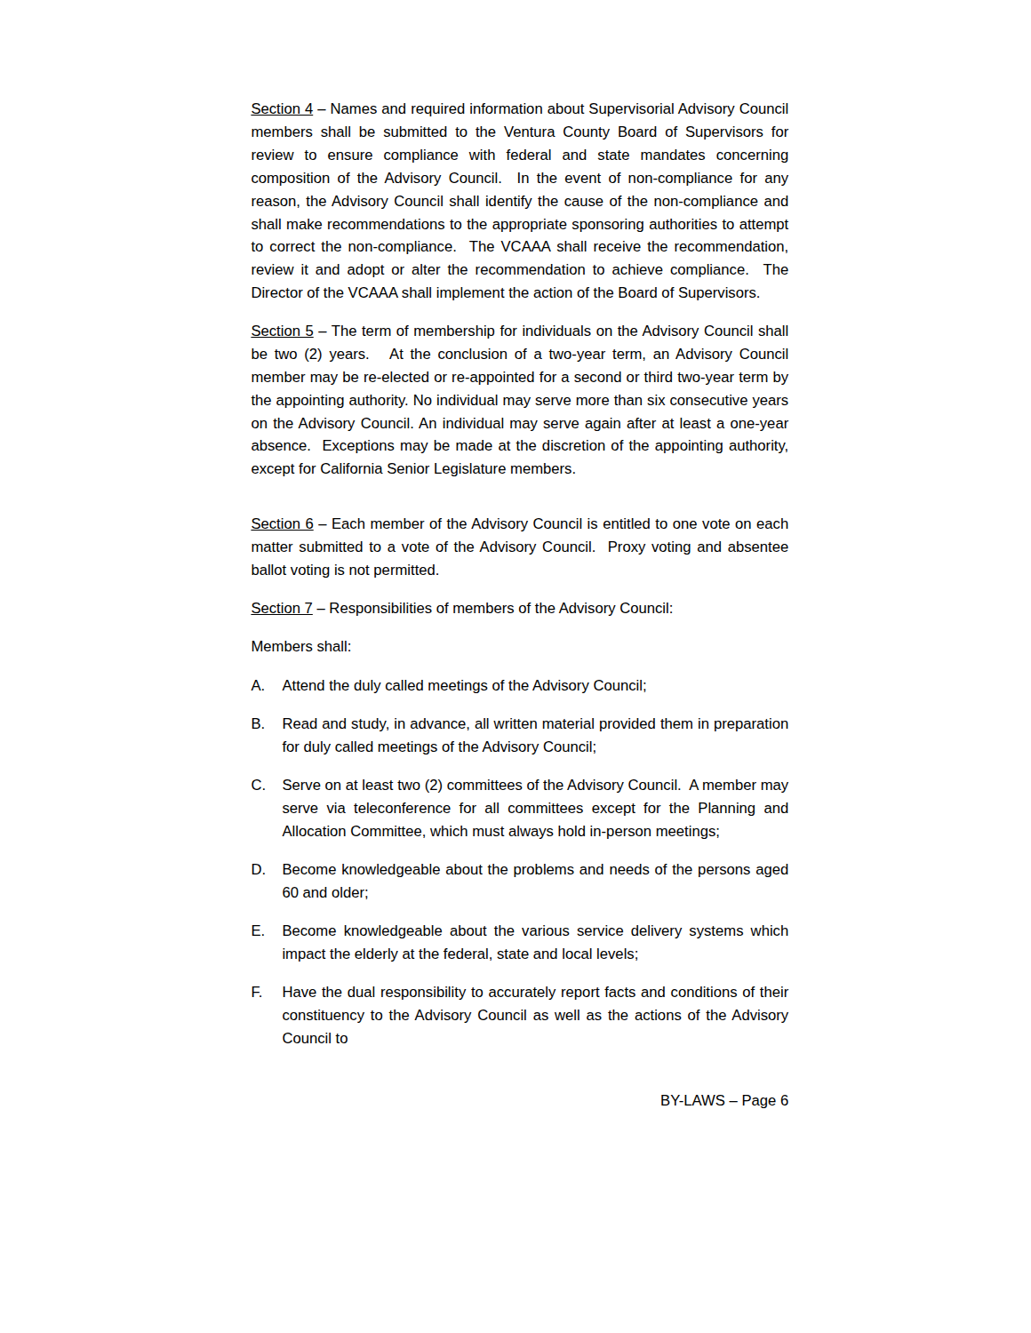Section 4 – Names and required information about Supervisorial Advisory Council members shall be submitted to the Ventura County Board of Supervisors for review to ensure compliance with federal and state mandates concerning composition of the Advisory Council. In the event of non-compliance for any reason, the Advisory Council shall identify the cause of the non-compliance and shall make recommendations to the appropriate sponsoring authorities to attempt to correct the non-compliance. The VCAAA shall receive the recommendation, review it and adopt or alter the recommendation to achieve compliance. The Director of the VCAAA shall implement the action of the Board of Supervisors.
Section 5 – The term of membership for individuals on the Advisory Council shall be two (2) years. At the conclusion of a two-year term, an Advisory Council member may be re-elected or re-appointed for a second or third two-year term by the appointing authority. No individual may serve more than six consecutive years on the Advisory Council. An individual may serve again after at least a one-year absence. Exceptions may be made at the discretion of the appointing authority, except for California Senior Legislature members.
Section 6 – Each member of the Advisory Council is entitled to one vote on each matter submitted to a vote of the Advisory Council. Proxy voting and absentee ballot voting is not permitted.
Section 7 – Responsibilities of members of the Advisory Council:
Members shall:
A. Attend the duly called meetings of the Advisory Council;
B. Read and study, in advance, all written material provided them in preparation for duly called meetings of the Advisory Council;
C. Serve on at least two (2) committees of the Advisory Council. A member may serve via teleconference for all committees except for the Planning and Allocation Committee, which must always hold in-person meetings;
D. Become knowledgeable about the problems and needs of the persons aged 60 and older;
E. Become knowledgeable about the various service delivery systems which impact the elderly at the federal, state and local levels;
F. Have the dual responsibility to accurately report facts and conditions of their constituency to the Advisory Council as well as the actions of the Advisory Council to
BY-LAWS – Page 6